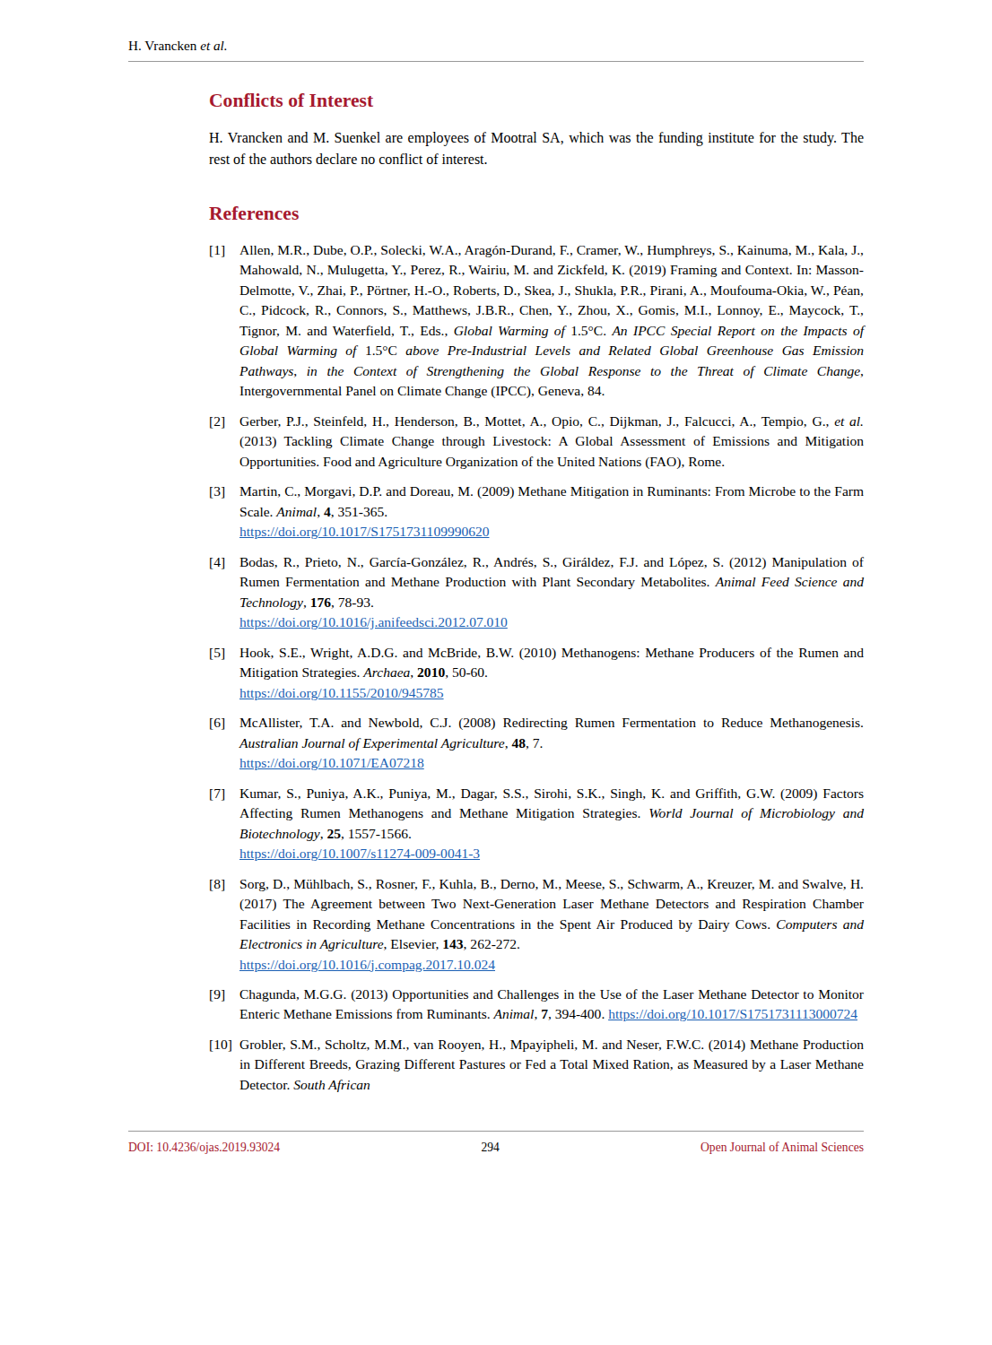H. Vrancken et al.
Conflicts of Interest
H. Vrancken and M. Suenkel are employees of Mootral SA, which was the funding institute for the study. The rest of the authors declare no conflict of interest.
References
[1] Allen, M.R., Dube, O.P., Solecki, W.A., Aragón-Durand, F., Cramer, W., Humphreys, S., Kainuma, M., Kala, J., Mahowald, N., Mulugetta, Y., Perez, R., Wairiu, M. and Zickfeld, K. (2019) Framing and Context. In: Masson-Delmotte, V., Zhai, P., Pörtner, H.-O., Roberts, D., Skea, J., Shukla, P.R., Pirani, A., Moufouma-Okia, W., Péan, C., Pidcock, R., Connors, S., Matthews, J.B.R., Chen, Y., Zhou, X., Gomis, M.I., Lonnoy, E., Maycock, T., Tignor, M. and Waterfield, T., Eds., Global Warming of 1.5°C. An IPCC Special Report on the Impacts of Global Warming of 1.5°C above Pre-Industrial Levels and Related Global Greenhouse Gas Emission Pathways, in the Context of Strengthening the Global Response to the Threat of Climate Change, Intergovernmental Panel on Climate Change (IPCC), Geneva, 84.
[2] Gerber, P.J., Steinfeld, H., Henderson, B., Mottet, A., Opio, C., Dijkman, J., Falcucci, A., Tempio, G., et al. (2013) Tackling Climate Change through Livestock: A Global Assessment of Emissions and Mitigation Opportunities. Food and Agriculture Organization of the United Nations (FAO), Rome.
[3] Martin, C., Morgavi, D.P. and Doreau, M. (2009) Methane Mitigation in Ruminants: From Microbe to the Farm Scale. Animal, 4, 351-365. https://doi.org/10.1017/S1751731109990620
[4] Bodas, R., Prieto, N., García-González, R., Andrés, S., Giráldez, F.J. and López, S. (2012) Manipulation of Rumen Fermentation and Methane Production with Plant Secondary Metabolites. Animal Feed Science and Technology, 176, 78-93. https://doi.org/10.1016/j.anifeedsci.2012.07.010
[5] Hook, S.E., Wright, A.D.G. and McBride, B.W. (2010) Methanogens: Methane Producers of the Rumen and Mitigation Strategies. Archaea, 2010, 50-60. https://doi.org/10.1155/2010/945785
[6] McAllister, T.A. and Newbold, C.J. (2008) Redirecting Rumen Fermentation to Reduce Methanogenesis. Australian Journal of Experimental Agriculture, 48, 7. https://doi.org/10.1071/EA07218
[7] Kumar, S., Puniya, A.K., Puniya, M., Dagar, S.S., Sirohi, S.K., Singh, K. and Griffith, G.W. (2009) Factors Affecting Rumen Methanogens and Methane Mitigation Strategies. World Journal of Microbiology and Biotechnology, 25, 1557-1566. https://doi.org/10.1007/s11274-009-0041-3
[8] Sorg, D., Mühlbach, S., Rosner, F., Kuhla, B., Derno, M., Meese, S., Schwarm, A., Kreuzer, M. and Swalve, H. (2017) The Agreement between Two Next-Generation Laser Methane Detectors and Respiration Chamber Facilities in Recording Methane Concentrations in the Spent Air Produced by Dairy Cows. Computers and Electronics in Agriculture, Elsevier, 143, 262-272. https://doi.org/10.1016/j.compag.2017.10.024
[9] Chagunda, M.G.G. (2013) Opportunities and Challenges in the Use of the Laser Methane Detector to Monitor Enteric Methane Emissions from Ruminants. Animal, 7, 394-400. https://doi.org/10.1017/S1751731113000724
[10] Grobler, S.M., Scholtz, M.M., van Rooyen, H., Mpayipheli, M. and Neser, F.W.C. (2014) Methane Production in Different Breeds, Grazing Different Pastures or Fed a Total Mixed Ration, as Measured by a Laser Methane Detector. South African
DOI: 10.4236/ojas.2019.93024 294 Open Journal of Animal Sciences